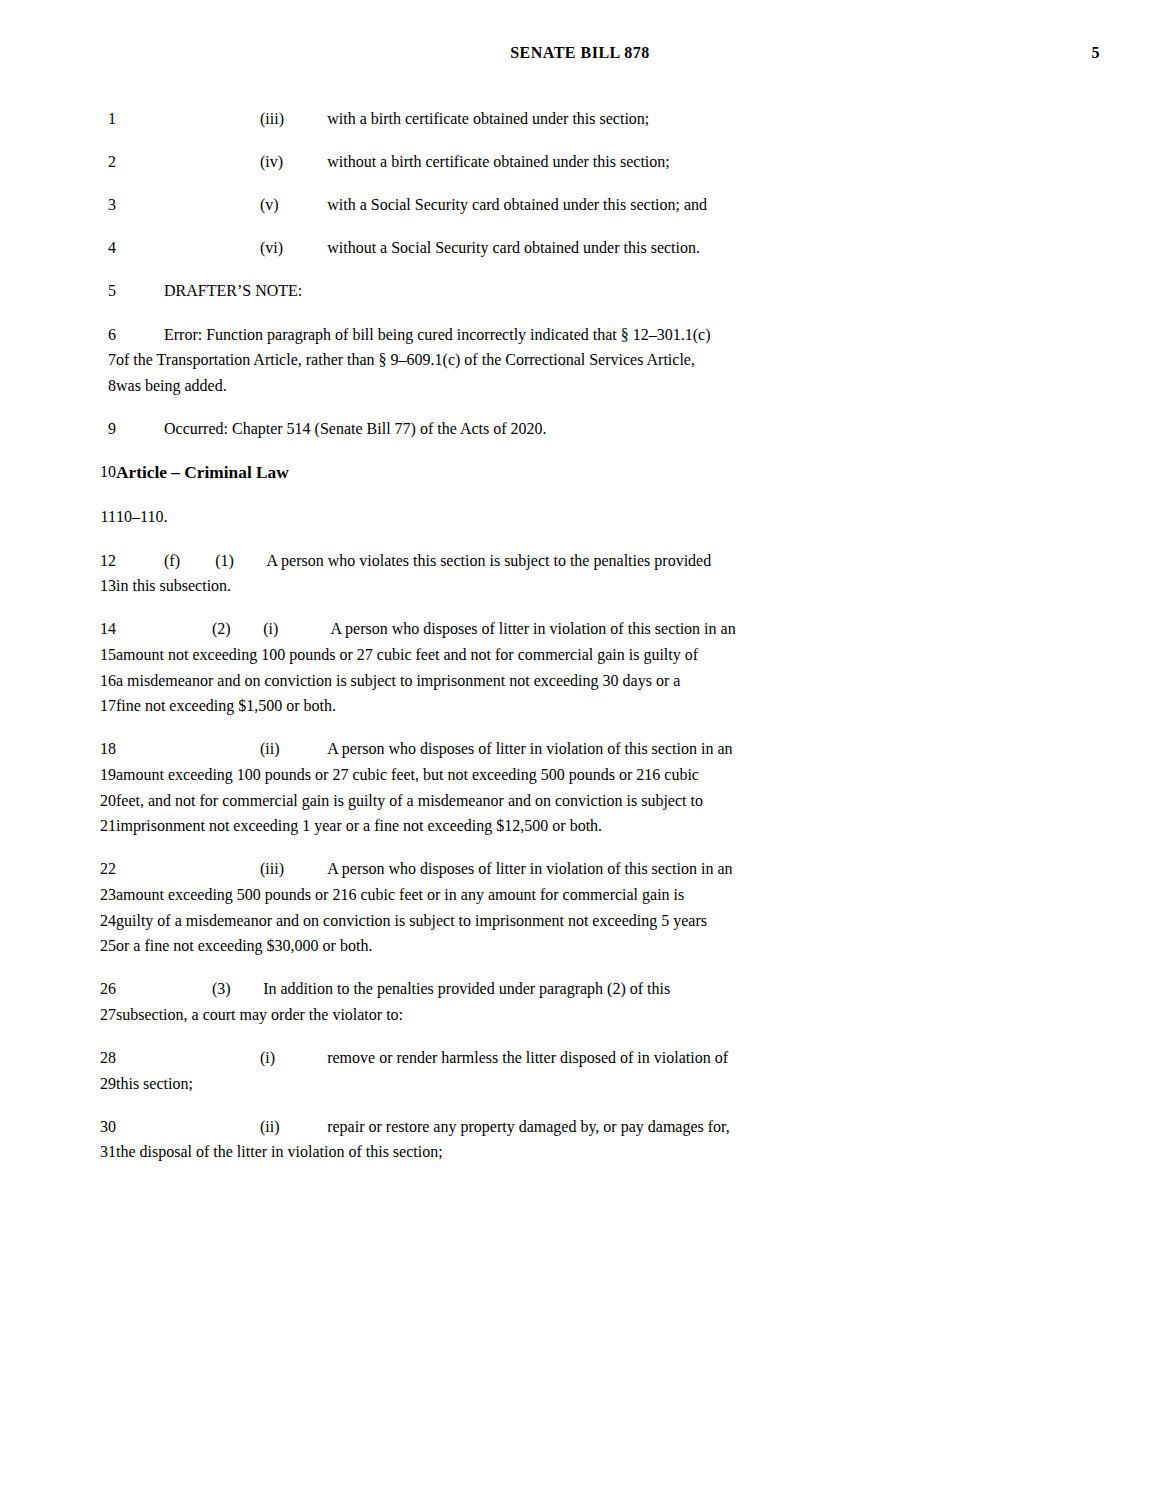SENATE BILL 878 5
| 1 | (iii) with a birth certificate obtained under this section; |
| 2 | (iv) without a birth certificate obtained under this section; |
| 3 | (v) with a Social Security card obtained under this section; and |
| 4 | (vi) without a Social Security card obtained under this section. |
| 5 | DRAFTER’S NOTE: |
| 6 | Error: Function paragraph of bill being cured incorrectly indicated that § 12–301.1(c) |
| 7 | of the Transportation Article, rather than § 9–609.1(c) of the Correctional Services Article, |
| 8 | was being added. |
| 9 | Occurred: Chapter 514 (Senate Bill 77) of the Acts of 2020. |
| 10 | Article – Criminal Law |
| 11 | 10–110. |
| 12 | (f) (1) A person who violates this section is subject to the penalties provided |
| 13 | in this subsection. |
| 14 | (2) (i) A person who disposes of litter in violation of this section in an |
| 15 | amount not exceeding 100 pounds or 27 cubic feet and not for commercial gain is guilty of |
| 16 | a misdemeanor and on conviction is subject to imprisonment not exceeding 30 days or a |
| 17 | fine not exceeding $1,500 or both. |
| 18 | (ii) A person who disposes of litter in violation of this section in an |
| 19 | amount exceeding 100 pounds or 27 cubic feet, but not exceeding 500 pounds or 216 cubic |
| 20 | feet, and not for commercial gain is guilty of a misdemeanor and on conviction is subject to |
| 21 | imprisonment not exceeding 1 year or a fine not exceeding $12,500 or both. |
| 22 | (iii) A person who disposes of litter in violation of this section in an |
| 23 | amount exceeding 500 pounds or 216 cubic feet or in any amount for commercial gain is |
| 24 | guilty of a misdemeanor and on conviction is subject to imprisonment not exceeding 5 years |
| 25 | or a fine not exceeding $30,000 or both. |
| 26 | (3) In addition to the penalties provided under paragraph (2) of this |
| 27 | subsection, a court may order the violator to: |
| 28 | (i) remove or render harmless the litter disposed of in violation of |
| 29 | this section; |
| 30 | (ii) repair or restore any property damaged by, or pay damages for, |
| 31 | the disposal of the litter in violation of this section; |